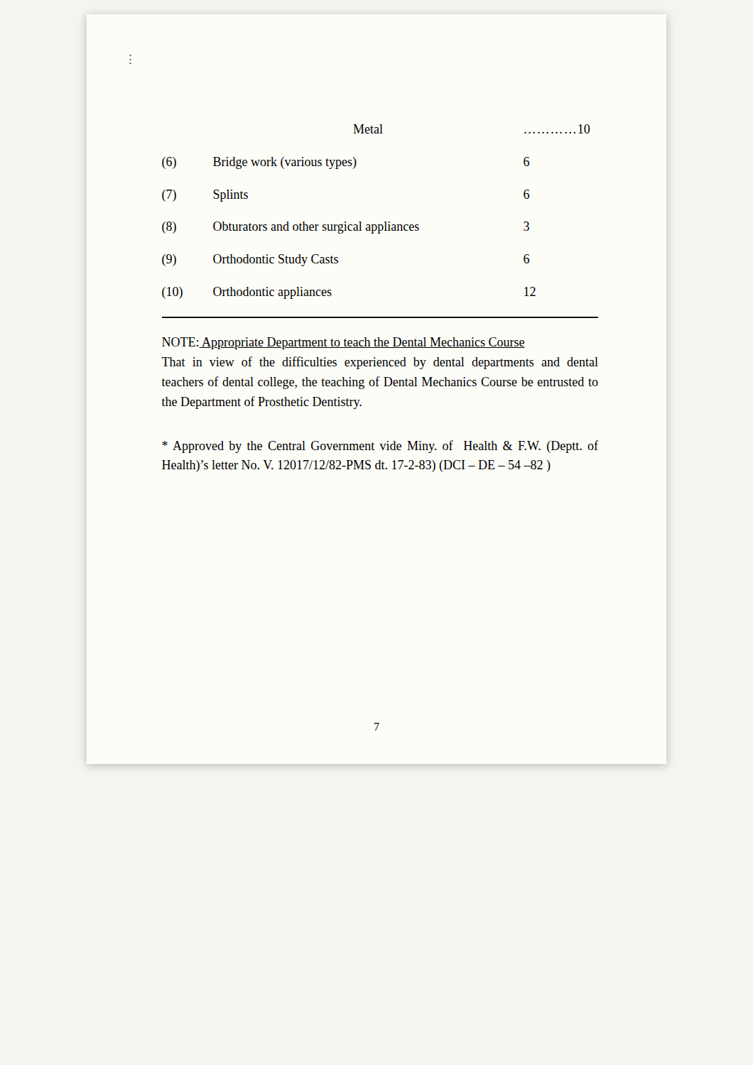⋮
| | Metal | ………… 10 |
| (6) | Bridge work (various types) | 6 |
| (7) | Splints | 6 |
| (8) | Obturators and other surgical appliances | 3 |
| (9) | Orthodontic Study Casts | 6 |
| (10) | Orthodontic appliances | 12 |
NOTE: Appropriate Department to teach the Dental Mechanics Course
That in view of the difficulties experienced by dental departments and dental teachers of dental college, the teaching of Dental Mechanics Course be entrusted to the Department of Prosthetic Dentistry.
* Approved by the Central Government vide Miny. of Health & F.W. (Deptt. of Health)’s letter No. V. 12017/12/82-PMS dt. 17-2-83) (DCI – DE – 54 –82 )
7